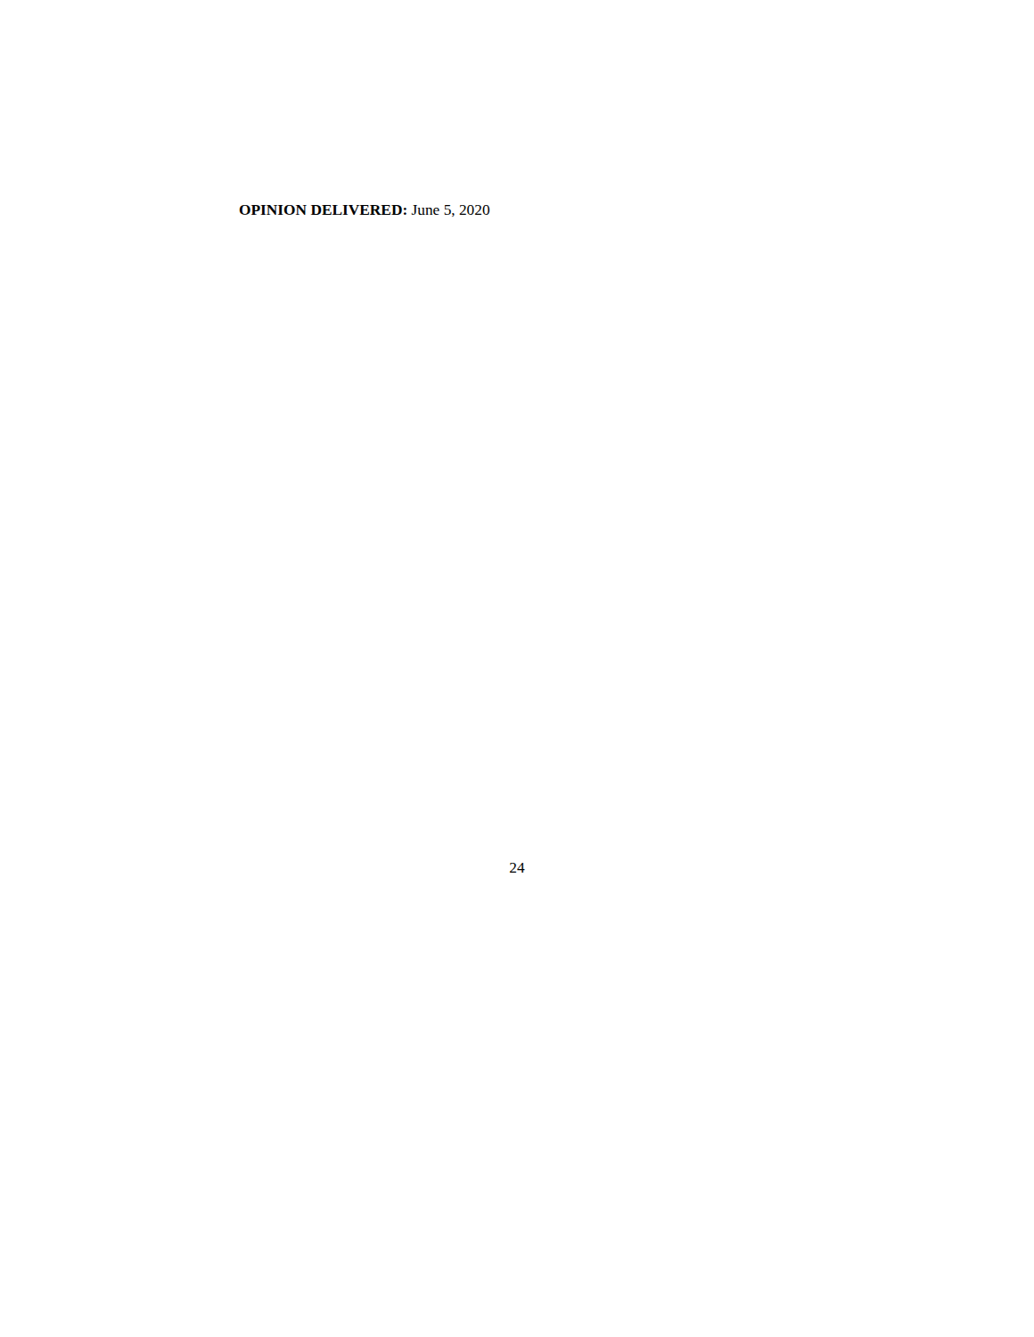OPINION DELIVERED: June 5, 2020
24